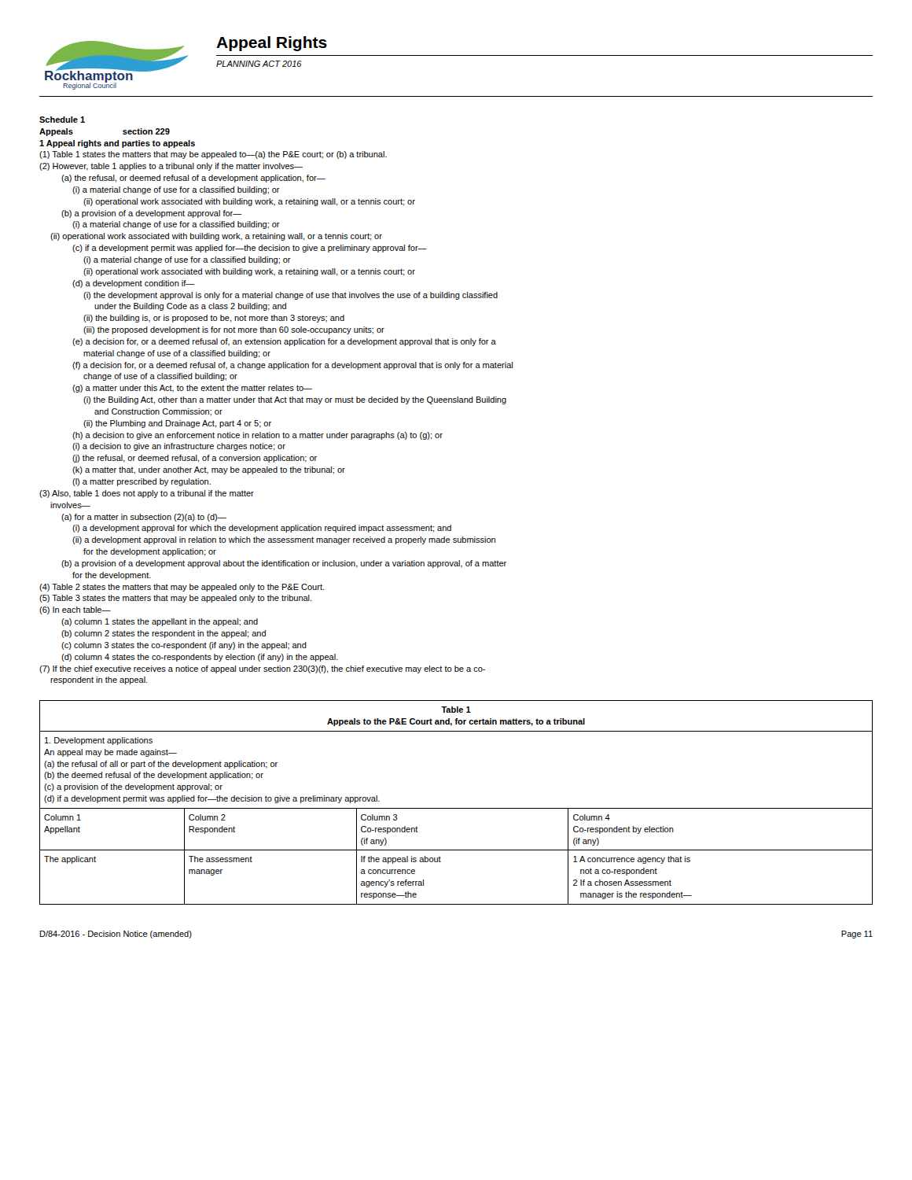Rockhampton Regional Council
Appeal Rights
PLANNING ACT 2016
Schedule 1
Appeals section 229
1 Appeal rights and parties to appeals
(1) Table 1 states the matters that may be appealed to—(a) the P&E court; or (b) a tribunal.
(2) However, table 1 applies to a tribunal only if the matter involves—
(a) the refusal, or deemed refusal of a development application, for—
(i) a material change of use for a classified building; or
(ii) operational work associated with building work, a retaining wall, or a tennis court; or
(b) a provision of a development approval for—
(i) a material change of use for a classified building; or
(ii) operational work associated with building work, a retaining wall, or a tennis court; or
(c) if a development permit was applied for—the decision to give a preliminary approval for—
(i) a material change of use for a classified building; or
(ii) operational work associated with building work, a retaining wall, or a tennis court; or
(d) a development condition if—
(i) the development approval is only for a material change of use that involves the use of a building classified
under the Building Code as a class 2 building; and
(ii) the building is, or is proposed to be, not more than 3 storeys; and
(iii) the proposed development is for not more than 60 sole-occupancy units; or
(e) a decision for, or a deemed refusal of, an extension application for a development approval that is only for a
material change of use of a classified building; or
(f) a decision for, or a deemed refusal of, a change application for a development approval that is only for a material
change of use of a classified building; or
(g) a matter under this Act, to the extent the matter relates to—
(i) the Building Act, other than a matter under that Act that may or must be decided by the Queensland Building
and Construction Commission; or
(ii) the Plumbing and Drainage Act, part 4 or 5; or
(h) a decision to give an enforcement notice in relation to a matter under paragraphs (a) to (g); or
(i) a decision to give an infrastructure charges notice; or
(j) the refusal, or deemed refusal, of a conversion application; or
(k) a matter that, under another Act, may be appealed to the tribunal; or
(l) a matter prescribed by regulation.
(3) Also, table 1 does not apply to a tribunal if the matter
involves—
(a) for a matter in subsection (2)(a) to (d)—
(i) a development approval for which the development application required impact assessment; and
(ii) a development approval in relation to which the assessment manager received a properly made submission
for the development application; or
(b) a provision of a development approval about the identification or inclusion, under a variation approval, of a matter
for the development.
(4) Table 2 states the matters that may be appealed only to the P&E Court.
(5) Table 3 states the matters that may be appealed only to the tribunal.
(6) In each table—
(a) column 1 states the appellant in the appeal; and
(b) column 2 states the respondent in the appeal; and
(c) column 3 states the co-respondent (if any) in the appeal; and
(d) column 4 states the co-respondents by election (if any) in the appeal.
(7) If the chief executive receives a notice of appeal under section 230(3)(f), the chief executive may elect to be a co-
respondent in the appeal.
| Table 1 |
| Appeals to the P&E Court and, for certain matters, to a tribunal |
| 1. Development applications An appeal may be made against— (a) the refusal of all or part of the development application; or (b) the deemed refusal of the development application; or (c) a provision of the development approval; or (d) if a development permit was applied for—the decision to give a preliminary approval. |
| Column 1 Appellant | Column 2 Respondent | Column 3 Co-respondent (if any) | Column 4 Co-respondent by election (if any) |
| The applicant | The assessment manager | If the appeal is about a concurrence agency’s referral response—the | 1 A concurrence agency that is not a co-respondent 2 If a chosen Assessment manager is the respondent— |
D/84-2016 - Decision Notice (amended)
Page 11